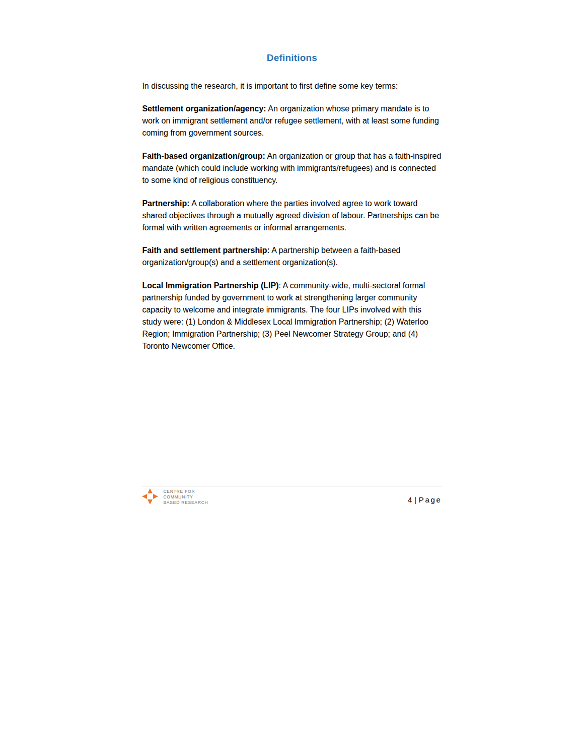Definitions
In discussing the research, it is important to first define some key terms:
Settlement organization/agency: An organization whose primary mandate is to work on immigrant settlement and/or refugee settlement, with at least some funding coming from government sources.
Faith-based organization/group: An organization or group that has a faith-inspired mandate (which could include working with immigrants/refugees) and is connected to some kind of religious constituency.
Partnership: A collaboration where the parties involved agree to work toward shared objectives through a mutually agreed division of labour. Partnerships can be formal with written agreements or informal arrangements.
Faith and settlement partnership: A partnership between a faith-based organization/group(s) and a settlement organization(s).
Local Immigration Partnership (LIP): A community-wide, multi-sectoral formal partnership funded by government to work at strengthening larger community capacity to welcome and integrate immigrants. The four LIPs involved with this study were: (1) London & Middlesex Local Immigration Partnership; (2) Waterloo Region; Immigration Partnership; (3) Peel Newcomer Strategy Group; and (4) Toronto Newcomer Office.
Centre for
Community
Based Research
4 | Page